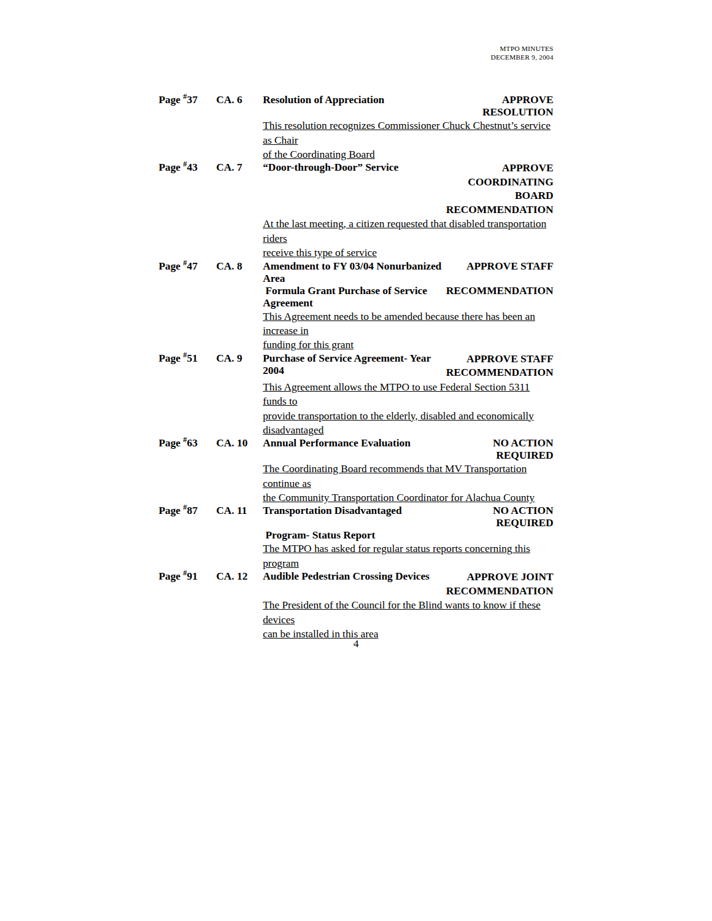MTPO MINUTES
DECEMBER 9, 2004
| Page # 37 | CA. 6 | Resolution of Appreciation | APPROVE RESOLUTION |
| | | This resolution recognizes Commissioner Chuck Chestnut’s service as Chair of the Coordinating Board |
| Page # 43 | CA. 7 | “Door-through-Door” Service | APPROVE COORDINATING BOARD RECOMMENDATION |
| | | At the last meeting, a citizen requested that disabled transportation riders receive this type of service |
| Page # 47 | CA. 8 | Amendment to FY 03/04 Nonurbanized Area | APPROVE STAFF |
| | | Formula Grant Purchase of Service Agreement | RECOMMENDATION |
| | | This Agreement needs to be amended because there has been an increase in funding for this grant |
| Page # 51 | CA. 9 | Purchase of Service Agreement- Year 2004 | APPROVE STAFF RECOMMENDATION |
| | | This Agreement allows the MTPO to use Federal Section 5311 funds to provide transportation to the elderly, disabled and economically disadvantaged |
| Page # 63 | CA. 10 | Annual Performance Evaluation | NO ACTION REQUIRED |
| | | The Coordinating Board recommends that MV Transportation continue as the Community Transportation Coordinator for Alachua County |
| Page # 87 | CA. 11 | Transportation Disadvantaged | NO ACTION REQUIRED |
| | | Program- Status Report | |
| | | The MTPO has asked for regular status reports concerning this program |
| Page # 91 | CA. 12 | Audible Pedestrian Crossing Devices | APPROVE JOINT RECOMMENDATION |
| | | The President of the Council for the Blind wants to know if these devices can be installed in this area |
4